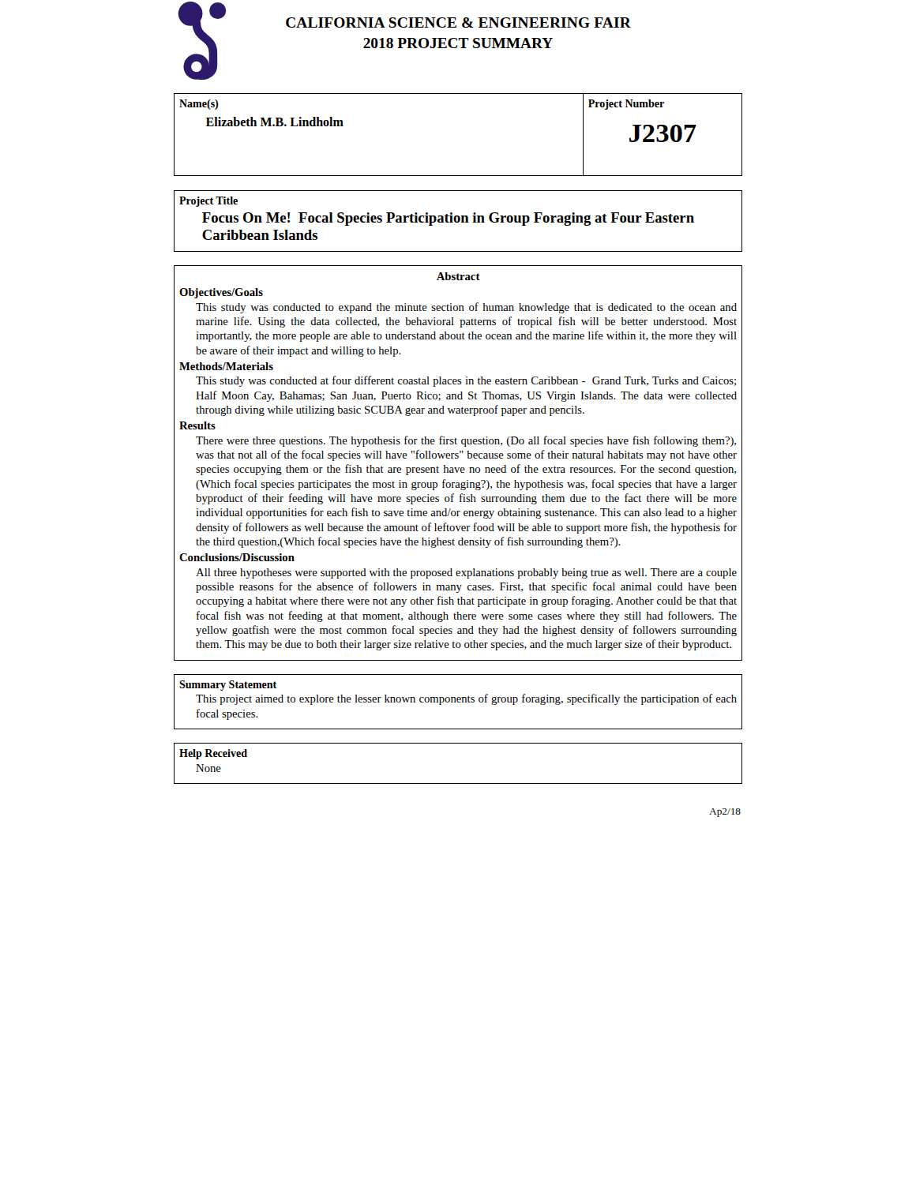CALIFORNIA SCIENCE & ENGINEERING FAIR
2018 PROJECT SUMMARY
| Name(s) Elizabeth M.B. Lindholm | Project Number J2307 |
| Project Title Focus On Me! Focal Species Participation in Group Foraging at Four Eastern Caribbean Islands |
| Abstract Objectives/Goals This study was conducted to expand the minute section of human knowledge that is dedicated to the ocean and marine life. Using the data collected, the behavioral patterns of tropical fish will be better understood. Most importantly, the more people are able to understand about the ocean and the marine life within it, the more they will be aware of their impact and willing to help. Methods/Materials This study was conducted at four different coastal places in the eastern Caribbean - Grand Turk, Turks and Caicos; Half Moon Cay, Bahamas; San Juan, Puerto Rico; and St Thomas, US Virgin Islands. The data were collected through diving while utilizing basic SCUBA gear and waterproof paper and pencils. Results There were three questions. The hypothesis for the first question, (Do all focal species have fish following them?), was that not all of the focal species will have "followers" because some of their natural habitats may not have other species occupying them or the fish that are present have no need of the extra resources. For the second question, (Which focal species participates the most in group foraging?), the hypothesis was, focal species that have a larger byproduct of their feeding will have more species of fish surrounding them due to the fact there will be more individual opportunities for each fish to save time and/or energy obtaining sustenance. This can also lead to a higher density of followers as well because the amount of leftover food will be able to support more fish, the hypothesis for the third question,(Which focal species have the highest density of fish surrounding them?). Conclusions/Discussion All three hypotheses were supported with the proposed explanations probably being true as well. There are a couple possible reasons for the absence of followers in many cases. First, that specific focal animal could have been occupying a habitat where there were not any other fish that participate in group foraging. Another could be that that focal fish was not feeding at that moment, although there were some cases where they still had followers. The yellow goatfish were the most common focal species and they had the highest density of followers surrounding them. This may be due to both their larger size relative to other species, and the much larger size of their byproduct. |
| Summary Statement This project aimed to explore the lesser known components of group foraging, specifically the participation of each focal species. |
| Help Received None |
Ap2/18